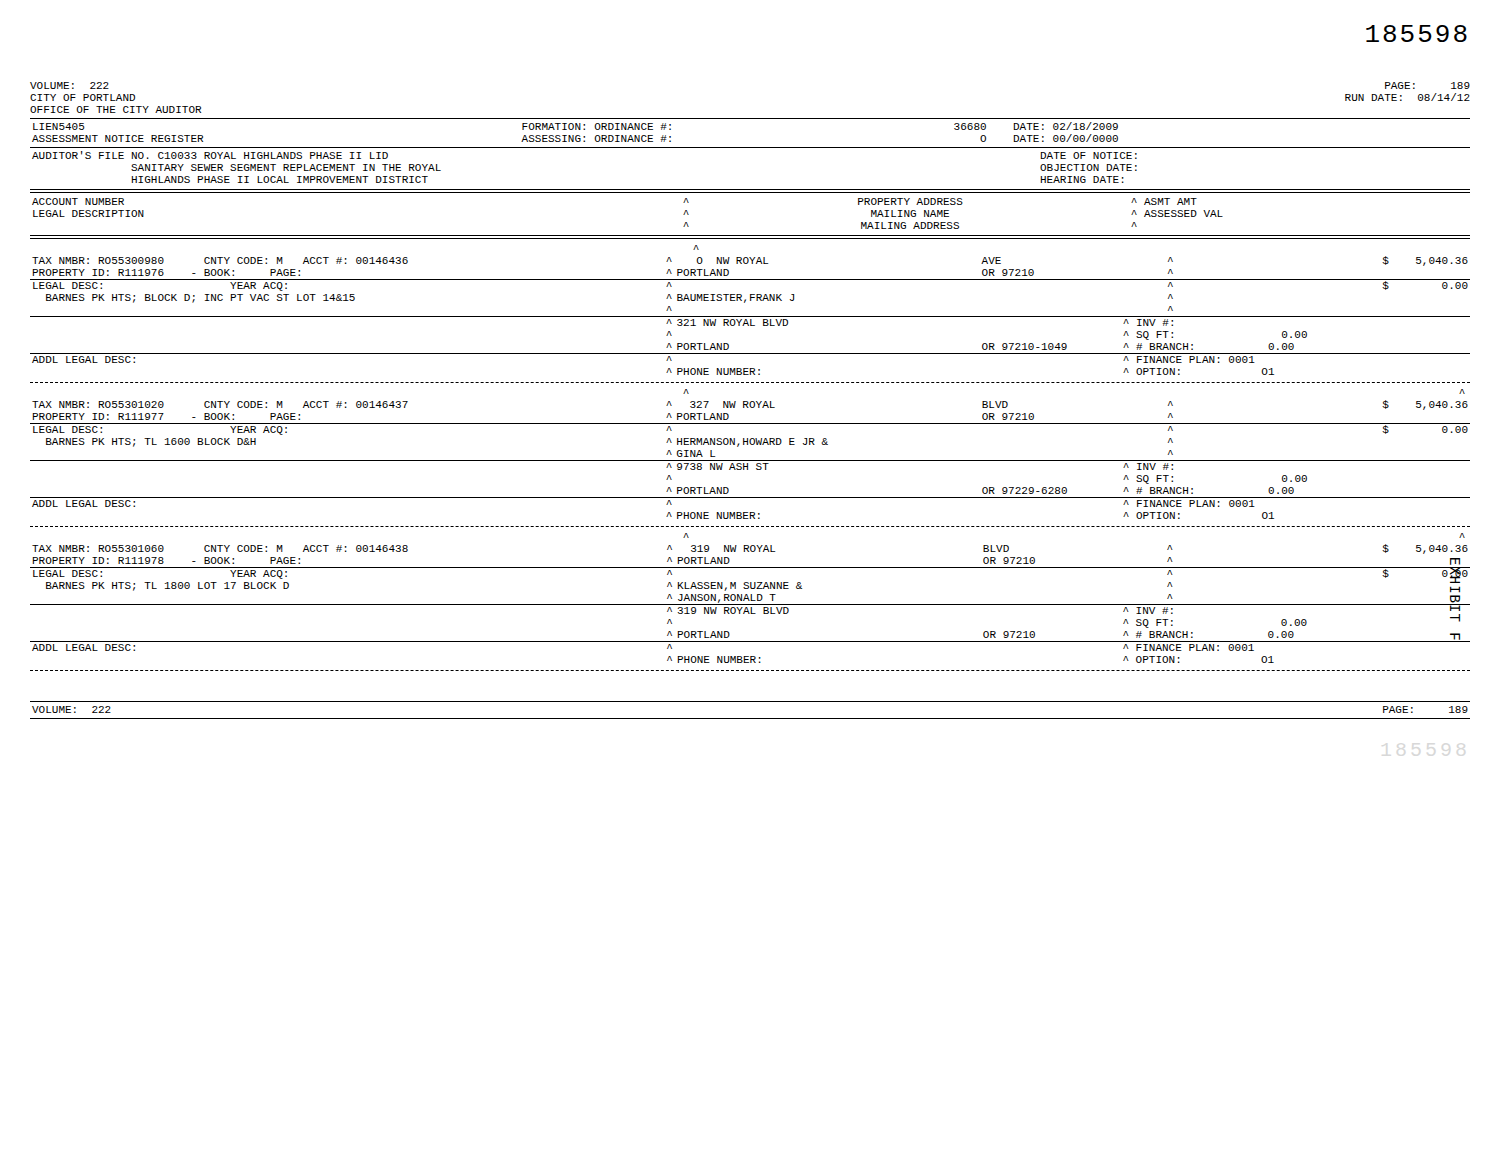185598
| VOLUME: 222 | PAGE: 189 |
| CITY OF PORTLAND | RUN DATE: 08/14/12 |
| OFFICE OF THE CITY AUDITOR | |
| LIEN5405 | FORMATION: ORDINANCE #: | 36680 DATE: 02/18/2009 |
| ASSESSMENT NOTICE REGISTER | ASSESSING: ORDINANCE #: | O DATE: 00/00/0000 |
| AUDITOR'S FILE NO. C10033 ROYAL HIGHLANDS PHASE II LID | DATE OF NOTICE: |
| SANITARY SEWER SEGMENT REPLACEMENT IN THE ROYAL | OBJECTION DATE: |
| HIGHLANDS PHASE II LOCAL IMPROVEMENT DISTRICT | HEARING DATE: |
| ACCOUNT NUMBER | ^ | PROPERTY ADDRESS | ^ | ASMT AMT |
| LEGAL DESCRIPTION | ^ | MAILING NAME | ^ | ASSESSED VAL |
| | ^ | MAILING ADDRESS | ^ | |
| | ^ | | | |
| TAX NMBR: RO55300980 CNTY CODE: M ACCT #: 00146436 | ^ | O NW ROYAL | AVE | ^ | $ 5,040.36 |
| PROPERTY ID: R111976 - BOOK: PAGE: | ^ | PORTLAND | OR 97210 | ^ | |
| LEGAL DESC: YEAR ACQ: | ^ | | ^ | $ 0.00 |
| BARNES PK HTS; BLOCK D; INC PT VAC ST LOT 14&15 | ^ | BAUMEISTER,FRANK J | ^ | |
| | ^ | | ^ | |
| | ^ | 321 NW ROYAL BLVD | ^ INV #: |
| | ^ | | ^ SQ FT: 0.00 |
| | ^ | PORTLAND | OR 97210-1049 | ^ # BRANCH: 0.00 |
| ADDL LEGAL DESC: | ^ | | ^ FINANCE PLAN: 0001 |
| | ^ | PHONE NUMBER: | ^ OPTION: O1 |
| | ^ | | ^ |
| TAX NMBR: RO55301020 CNTY CODE: M ACCT #: 00146437 | ^ | 327 NW ROYAL | BLVD | ^ | $ 5,040.36 |
| PROPERTY ID: R111977 - BOOK: PAGE: | ^ | PORTLAND | OR 97210 | ^ | |
| LEGAL DESC: YEAR ACQ: | ^ | | ^ | $ 0.00 |
| BARNES PK HTS; TL 1600 BLOCK D&H | ^ | HERMANSON,HOWARD E JR & | ^ | |
| | ^ | GINA L | ^ | |
| | ^ | 9738 NW ASH ST | ^ INV #: |
| | ^ | | ^ SQ FT: 0.00 |
| | ^ | PORTLAND | OR 97229-6280 | ^ # BRANCH: 0.00 |
| ADDL LEGAL DESC: | ^ | | ^ FINANCE PLAN: 0001 |
| | ^ | PHONE NUMBER: | ^ OPTION: O1 |
| | ^ | | ^ |
| TAX NMBR: RO55301060 CNTY CODE: M ACCT #: 00146438 | ^ | 319 NW ROYAL | BLVD | ^ | $ 5,040.36 |
| PROPERTY ID: R111978 - BOOK: PAGE: | ^ | PORTLAND | OR 97210 | ^ | |
| LEGAL DESC: YEAR ACQ: | ^ | | ^ | $ 0.00 |
| BARNES PK HTS; TL 1800 LOT 17 BLOCK D | ^ | KLASSEN,M SUZANNE & | ^ | |
| | ^ | JANSON,RONALD T | ^ | |
| | ^ | 319 NW ROYAL BLVD | ^ INV #: |
| | ^ | | ^ SQ FT: 0.00 |
| | ^ | PORTLAND | OR 97210 | ^ # BRANCH: 0.00 |
| ADDL LEGAL DESC: | ^ | | ^ FINANCE PLAN: 0001 |
| | ^ | PHONE NUMBER: | ^ OPTION: O1 |
EXHIBIT F
| VOLUME: 222 | PAGE: 189 |
185598